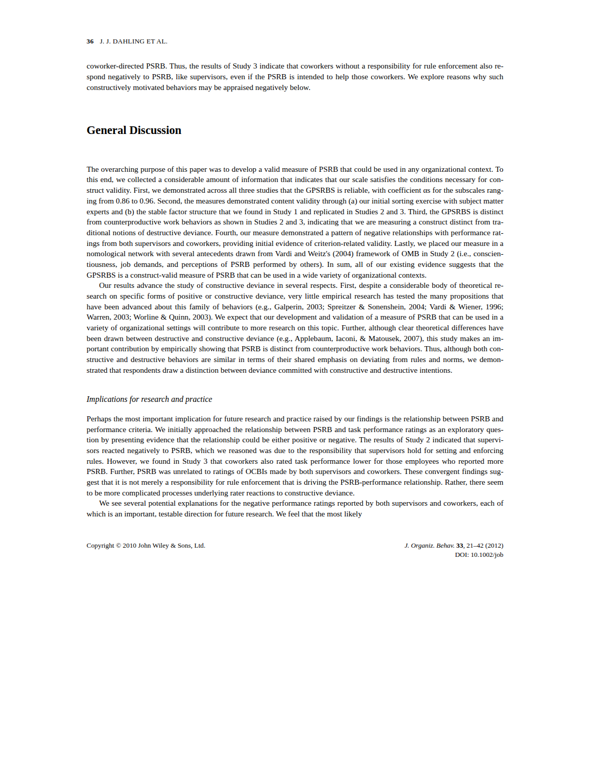36 J. J. DAHLING ET AL.
coworker-directed PSRB. Thus, the results of Study 3 indicate that coworkers without a responsibility for rule enforcement also respond negatively to PSRB, like supervisors, even if the PSRB is intended to help those coworkers. We explore reasons why such constructively motivated behaviors may be appraised negatively below.
General Discussion
The overarching purpose of this paper was to develop a valid measure of PSRB that could be used in any organizational context. To this end, we collected a considerable amount of information that indicates that our scale satisfies the conditions necessary for construct validity. First, we demonstrated across all three studies that the GPSRBS is reliable, with coefficient αs for the subscales ranging from 0.86 to 0.96. Second, the measures demonstrated content validity through (a) our initial sorting exercise with subject matter experts and (b) the stable factor structure that we found in Study 1 and replicated in Studies 2 and 3. Third, the GPSRBS is distinct from counterproductive work behaviors as shown in Studies 2 and 3, indicating that we are measuring a construct distinct from traditional notions of destructive deviance. Fourth, our measure demonstrated a pattern of negative relationships with performance ratings from both supervisors and coworkers, providing initial evidence of criterion-related validity. Lastly, we placed our measure in a nomological network with several antecedents drawn from Vardi and Weitz's (2004) framework of OMB in Study 2 (i.e., conscientiousness, job demands, and perceptions of PSRB performed by others). In sum, all of our existing evidence suggests that the GPSRBS is a construct-valid measure of PSRB that can be used in a wide variety of organizational contexts.
Our results advance the study of constructive deviance in several respects. First, despite a considerable body of theoretical research on specific forms of positive or constructive deviance, very little empirical research has tested the many propositions that have been advanced about this family of behaviors (e.g., Galperin, 2003; Spreitzer & Sonenshein, 2004; Vardi & Wiener, 1996; Warren, 2003; Worline & Quinn, 2003). We expect that our development and validation of a measure of PSRB that can be used in a variety of organizational settings will contribute to more research on this topic. Further, although clear theoretical differences have been drawn between destructive and constructive deviance (e.g., Applebaum, Iaconi, & Matousek, 2007), this study makes an important contribution by empirically showing that PSRB is distinct from counterproductive work behaviors. Thus, although both constructive and destructive behaviors are similar in terms of their shared emphasis on deviating from rules and norms, we demonstrated that respondents draw a distinction between deviance committed with constructive and destructive intentions.
Implications for research and practice
Perhaps the most important implication for future research and practice raised by our findings is the relationship between PSRB and performance criteria. We initially approached the relationship between PSRB and task performance ratings as an exploratory question by presenting evidence that the relationship could be either positive or negative. The results of Study 2 indicated that supervisors reacted negatively to PSRB, which we reasoned was due to the responsibility that supervisors hold for setting and enforcing rules. However, we found in Study 3 that coworkers also rated task performance lower for those employees who reported more PSRB. Further, PSRB was unrelated to ratings of OCBIs made by both supervisors and coworkers. These convergent findings suggest that it is not merely a responsibility for rule enforcement that is driving the PSRB-performance relationship. Rather, there seem to be more complicated processes underlying rater reactions to constructive deviance.
We see several potential explanations for the negative performance ratings reported by both supervisors and coworkers, each of which is an important, testable direction for future research. We feel that the most likely
Copyright © 2010 John Wiley & Sons, Ltd.
J. Organiz. Behav. 33, 21–42 (2012)
DOI: 10.1002/job